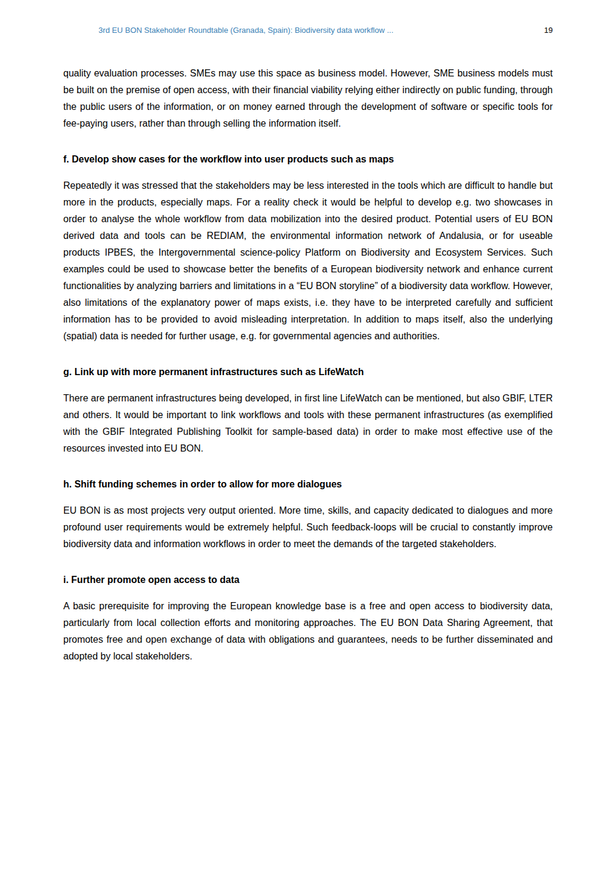3rd EU BON Stakeholder Roundtable (Granada, Spain): Biodiversity data workflow ... 19
quality evaluation processes. SMEs may use this space as business model. However, SME business models must be built on the premise of open access, with their financial viability relying either indirectly on public funding, through the public users of the information, or on money earned through the development of software or specific tools for fee-paying users, rather than through selling the information itself.
f. Develop show cases for the workflow into user products such as maps
Repeatedly it was stressed that the stakeholders may be less interested in the tools which are difficult to handle but more in the products, especially maps. For a reality check it would be helpful to develop e.g. two showcases in order to analyse the whole workflow from data mobilization into the desired product. Potential users of EU BON derived data and tools can be REDIAM, the environmental information network of Andalusia, or for useable products IPBES, the Intergovernmental science-policy Platform on Biodiversity and Ecosystem Services. Such examples could be used to showcase better the benefits of a European biodiversity network and enhance current functionalities by analyzing barriers and limitations in a “EU BON storyline” of a biodiversity data workflow. However, also limitations of the explanatory power of maps exists, i.e. they have to be interpreted carefully and sufficient information has to be provided to avoid misleading interpretation. In addition to maps itself, also the underlying (spatial) data is needed for further usage, e.g. for governmental agencies and authorities.
g. Link up with more permanent infrastructures such as LifeWatch
There are permanent infrastructures being developed, in first line LifeWatch can be mentioned, but also GBIF, LTER and others. It would be important to link workflows and tools with these permanent infrastructures (as exemplified with the GBIF Integrated Publishing Toolkit for sample-based data) in order to make most effective use of the resources invested into EU BON.
h. Shift funding schemes in order to allow for more dialogues
EU BON is as most projects very output oriented. More time, skills, and capacity dedicated to dialogues and more profound user requirements would be extremely helpful. Such feedback-loops will be crucial to constantly improve biodiversity data and information workflows in order to meet the demands of the targeted stakeholders.
i. Further promote open access to data
A basic prerequisite for improving the European knowledge base is a free and open access to biodiversity data, particularly from local collection efforts and monitoring approaches. The EU BON Data Sharing Agreement, that promotes free and open exchange of data with obligations and guarantees, needs to be further disseminated and adopted by local stakeholders.